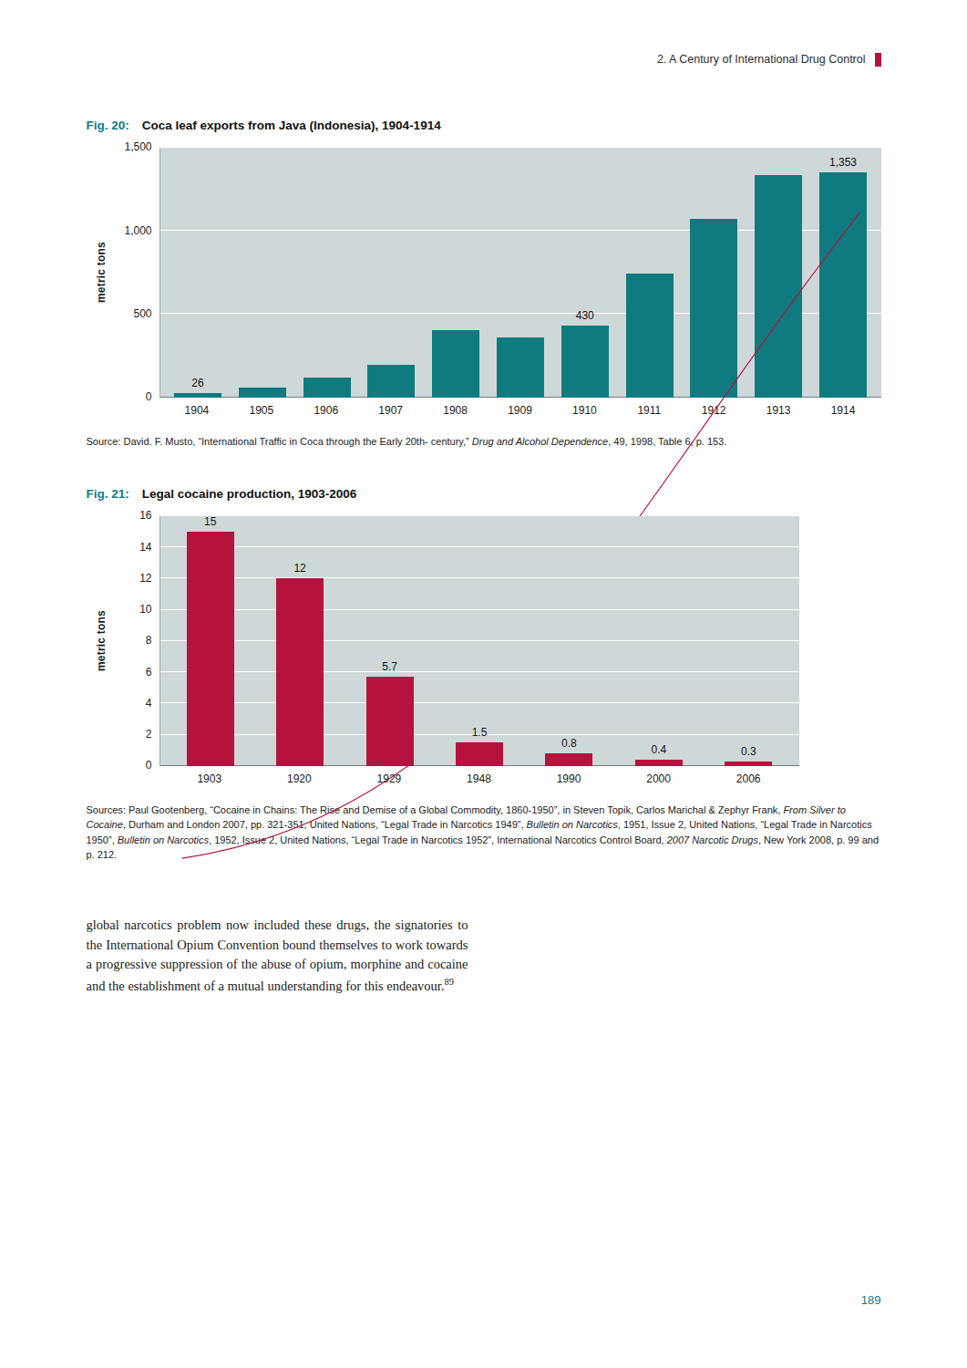2. A Century of International Drug Control
Fig. 20: Coca leaf exports from Java (Indonesia), 1904-1914
metric tons
1,500 1,000 500 0
26
430
1,353
19041905190619071908 190919101911191219131914
Source: David. F. Musto, “International Traffic in Coca through the Early 20th- century,” Drug and Alcohol Dependence, 49, 1998, Table 6, p. 153.
Fig. 21: Legal cocaine production, 1903-2006
metric tons
16 14 12 10 8 6 4 2 0
15
12
5.7
1.5
0.8
0.4
0.3
1903192019291948199020002006
Sources: Paul Gootenberg, “Cocaine in Chains: The Rise and Demise of a Global Commodity, 1860-1950”, in Steven Topik, Carlos Marichal & Zephyr Frank, From Silver to Cocaine, Durham and London 2007, pp. 321-351, United Nations, “Legal Trade in Narcotics 1949”, Bulletin on Narcotics, 1951, Issue 2, United Nations, “Legal Trade in Narcotics 1950”, Bulletin on Narcotics, 1952, Issue 2, United Nations, “Legal Trade in Narcotics 1952”, International Narcotics Control Board, 2007 Narcotic Drugs, New York 2008, p. 99 and p. 212.
global narcotics problem now included these drugs, the signatories to the International Opium Convention bound themselves to work towards a progressive suppression of the abuse of opium, morphine and cocaine and the establishment of a mutual understanding for this endeavour.89
189